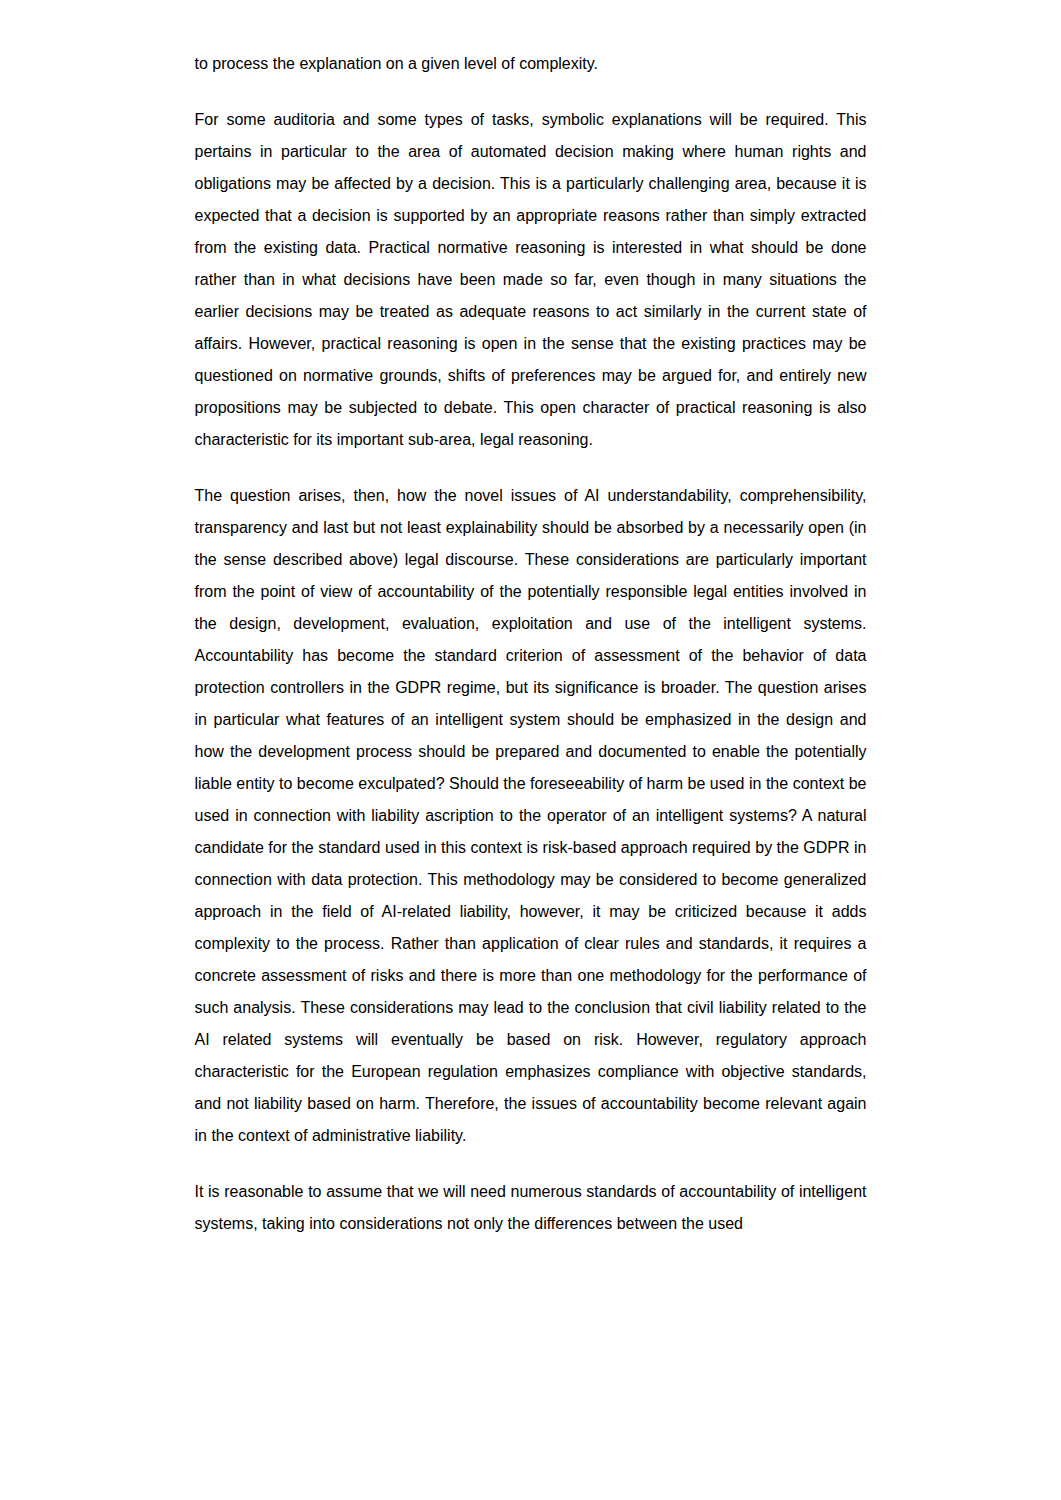to process the explanation on a given level of complexity.
For some auditoria and some types of tasks, symbolic explanations will be required. This pertains in particular to the area of automated decision making where human rights and obligations may be affected by a decision. This is a particularly challenging area, because it is expected that a decision is supported by an appropriate reasons rather than simply extracted from the existing data. Practical normative reasoning is interested in what should be done rather than in what decisions have been made so far, even though in many situations the earlier decisions may be treated as adequate reasons to act similarly in the current state of affairs. However, practical reasoning is open in the sense that the existing practices may be questioned on normative grounds, shifts of preferences may be argued for, and entirely new propositions may be subjected to debate. This open character of practical reasoning is also characteristic for its important sub-area, legal reasoning.
The question arises, then, how the novel issues of AI understandability, comprehensibility, transparency and last but not least explainability should be absorbed by a necessarily open (in the sense described above) legal discourse. These considerations are particularly important from the point of view of accountability of the potentially responsible legal entities involved in the design, development, evaluation, exploitation and use of the intelligent systems. Accountability has become the standard criterion of assessment of the behavior of data protection controllers in the GDPR regime, but its significance is broader. The question arises in particular what features of an intelligent system should be emphasized in the design and how the development process should be prepared and documented to enable the potentially liable entity to become exculpated? Should the foreseeability of harm be used in the context be used in connection with liability ascription to the operator of an intelligent systems? A natural candidate for the standard used in this context is risk-based approach required by the GDPR in connection with data protection. This methodology may be considered to become generalized approach in the field of AI-related liability, however, it may be criticized because it adds complexity to the process. Rather than application of clear rules and standards, it requires a concrete assessment of risks and there is more than one methodology for the performance of such analysis. These considerations may lead to the conclusion that civil liability related to the AI related systems will eventually be based on risk. However, regulatory approach characteristic for the European regulation emphasizes compliance with objective standards, and not liability based on harm. Therefore, the issues of accountability become relevant again in the context of administrative liability.
It is reasonable to assume that we will need numerous standards of accountability of intelligent systems, taking into considerations not only the differences between the used